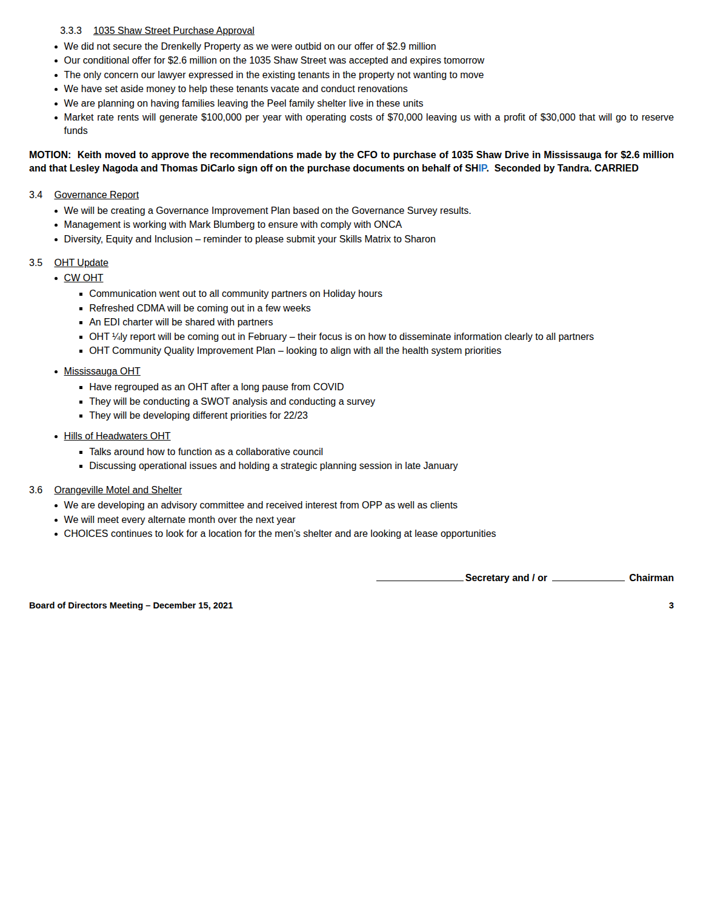3.3.3 1035 Shaw Street Purchase Approval
We did not secure the Drenkelly Property as we were outbid on our offer of $2.9 million
Our conditional offer for $2.6 million on the 1035 Shaw Street was accepted and expires tomorrow
The only concern our lawyer expressed in the existing tenants in the property not wanting to move
We have set aside money to help these tenants vacate and conduct renovations
We are planning on having families leaving the Peel family shelter live in these units
Market rate rents will generate $100,000 per year with operating costs of $70,000 leaving us with a profit of $30,000 that will go to reserve funds
MOTION: Keith moved to approve the recommendations made by the CFO to purchase of 1035 Shaw Drive in Mississauga for $2.6 million and that Lesley Nagoda and Thomas DiCarlo sign off on the purchase documents on behalf of SHIP. Seconded by Tandra. CARRIED
3.4 Governance Report
We will be creating a Governance Improvement Plan based on the Governance Survey results.
Management is working with Mark Blumberg to ensure with comply with ONCA
Diversity, Equity and Inclusion – reminder to please submit your Skills Matrix to Sharon
3.5 OHT Update
CW OHT
Communication went out to all community partners on Holiday hours
Refreshed CDMA will be coming out in a few weeks
An EDI charter will be shared with partners
OHT ¼ly report will be coming out in February – their focus is on how to disseminate information clearly to all partners
OHT Community Quality Improvement Plan – looking to align with all the health system priorities
Mississauga OHT
Have regrouped as an OHT after a long pause from COVID
They will be conducting a SWOT analysis and conducting a survey
They will be developing different priorities for 22/23
Hills of Headwaters OHT
Talks around how to function as a collaborative council
Discussing operational issues and holding a strategic planning session in late January
3.6 Orangeville Motel and Shelter
We are developing an advisory committee and received interest from OPP as well as clients
We will meet every alternate month over the next year
CHOICES continues to look for a location for the men’s shelter and are looking at lease opportunities
Secretary and / or Chairman
Board of Directors Meeting – December 15, 2021 3